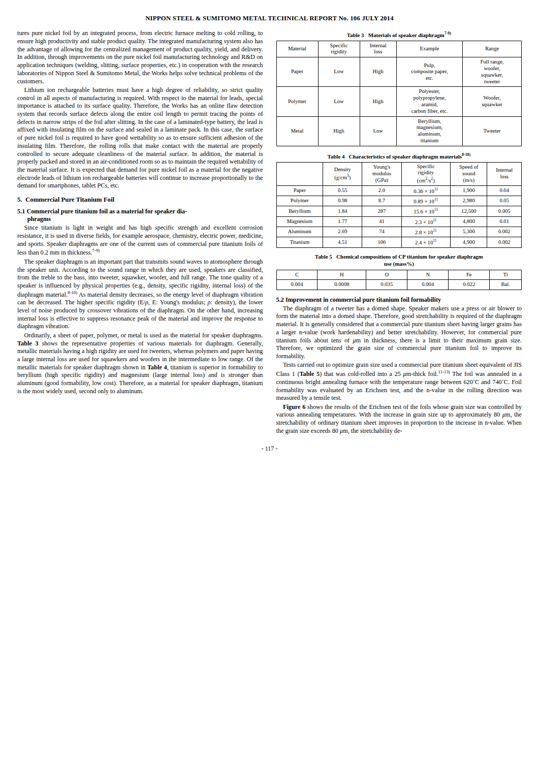NIPPON STEEL & SUMITOMO METAL TECHNICAL REPORT No. 106 JULY 2014
tures pure nickel foil by an integrated process, from electric furnace melting to cold rolling, to ensure high productivity and stable product quality. The integrated manufacturing system also has the advantage of allowing for the centralized management of product quality, yield, and delivery. In addition, through improvements on the pure nickel foil manufacturing technology and R&D on application techniques (welding, slitting, surface properties, etc.) in cooperation with the research laboratories of Nippon Steel & Sumitomo Metal, the Works helps solve technical problems of the customers.
Lithium ion rechargeable batteries must have a high degree of reliability, so strict quality control in all aspects of manufacturing is required. With respect to the material for leads, special importance is attached to its surface quality. Therefore, the Works has an online flaw detection system that records surface defects along the entire coil length to permit tracing the points of defects in narrow strips of the foil after slitting. In the case of a laminated-type battery, the lead is affixed with insulating film on the surface and sealed in a laminate pack. In this case, the surface of pure nickel foil is required to have good wettability so as to ensure sufficient adhesion of the insulating film. Therefore, the rolling rolls that make contact with the material are properly controlled to secure adequate cleanliness of the material surface. In addition, the material is properly packed and stored in an air-conditioned room so as to maintain the required wettability of the material surface. It is expected that demand for pure nickel foil as a material for the negative electrode leads of lithium ion rechargeable batteries will continue to increase proportionally to the demand for smartphones, tablet PCs, etc.
5. Commercial Pure Titanium Foil
5.1 Commercial pure titanium foil as a material for speaker dia-phragms
Since titanium is light in weight and has high specific strength and excellent corrosion resistance, it is used in diverse fields, for example aerospace, chemistry, electric power, medicine, and sports. Speaker diaphragms are one of the current uses of commercial pure titanium foils of less than 0.2 mm in thickness.7-9)
The speaker diaphragm is an important part that transmits sound waves to atomosphere through the speaker unit. According to the sound range in which they are used, speakers are classified, from the treble to the bass, into tweeter, squawker, woofer, and full range. The tone quality of a speaker is influenced by physical properties (e.g., density, specific rigidity, internal loss) of the diaphragm material.8-10) As material density decreases, so the energy level of diaphragm vibration can be decreased. The higher specific rigidity (E/ρ, E: Young's modulus; ρ: density), the lower level of noise produced by crossover vibrations of the diaphragm. On the other hand, increasing internal loss is effective to suppress resonance peak of the material and improve the response to diaphragm vibration.
Ordinarily, a sheet of paper, polymer, or metal is used as the material for speaker diaphragms. Table 3 shows the representative properties of various materials for diaphragm. Generally, metallic materials having a high rigidity are used for tweeters, whereas polymers and paper having a large internal loss are used for squawkers and woofers in the intermediate to low range. Of the metallic materials for speaker diaphragm shown in Table 4, titanium is superior in formability to beryllium (high specific rigidity) and magnesium (large internal loss) and is stronger than aluminum (good formability, low cost). Therefore, as a material for speaker diaphragm, titanium is the most widely used, second only to aluminum.
Table 3 Materials of speaker diaphragm7-9)
| Material | Specific rigidity | Internal loss | Example | Range |
| --- | --- | --- | --- | --- |
| Paper | Low | High | Pulp, composite paper, etc. | Full range, woofer, squawker, tweeter |
| Polymer | Low | High | Polyester, polypropylene, aramid, carbon fiber, etc. | Woofer, squawker |
| Metal | High | Low | Beryllium, magnesium, aluminum, titanium | Tweeter |
Table 4 Characteristics of speaker diaphragm materials8-10)
| | Density (g/cm 3 ) | Young's modulus (GPa) | Specific rigidity (cm 2 /s 2 ) | Speed of sound (m/s) | Internal loss |
| --- | --- | --- | --- | --- | --- |
| Paper | 0.55 | 2.0 | 0.36 × 10 11 | 1,900 | 0.04 |
| Polymer | 0.98 | 8.7 | 0.89 × 10 11 | 2,980 | 0.05 |
| Beryllium | 1.84 | 287 | 15.6 × 10 11 | 12,500 | 0.005 |
| Magnesium | 1.77 | 41 | 2.3 × 10 11 | 4,800 | 0.01 |
| Aluminum | 2.69 | 74 | 2.8 × 10 11 | 5,300 | 0.002 |
| Titanium | 4.51 | 106 | 2.4 × 10 11 | 4,900 | 0.002 |
Table 5 Chemical compositions of CP titanium for speaker diaphragm
use (mass%)
| C | H | O | N | Fe | Ti |
| --- | --- | --- | --- | --- | --- |
| 0.004 | 0.0008 | 0.035 | 0.004 | 0.022 | Bal. |
5.2 Improvement in commercial pure titanium foil formability
The diaphragm of a tweeter has a domed shape. Speaker makers use a press or air blower to form the material into a domed shape. Therefore, good stretchability is required of the diaphragm material. It is generally considered that a commercial pure titanium sheet having larger grains has a larger n-value (work hardenability) and better stretchability. However, for commercial pure titanium foils about tens of μm in thickness, there is a limit to their maximum grain size. Therefore, we optimized the grain size of commercial pure titanium foil to improve its formability.
Tests carried out to optimize grain size used a commercial pure titanium sheet equivalent of JIS Class 1 (Table 5) that was cold-rolled into a 25 μm-thick foil.11-13) The foil was annealed in a continuous bright annealing furnace with the temperature range between 620˚C and 740˚C. Foil formability was evaluated by an Erichsen test, and the n-value in the rolling direction was measured by a tensile test.
Figure 6 shows the results of the Erichsen test of the foils whose grain size was controlled by various annealing temperatures. With the increase in grain size up to approximately 80 μm, the stretchability of ordinary titanium sheet improves in proportion to the increase in n-value. When the grain size exceeds 80 μm, the stretchability de-
- 117 -